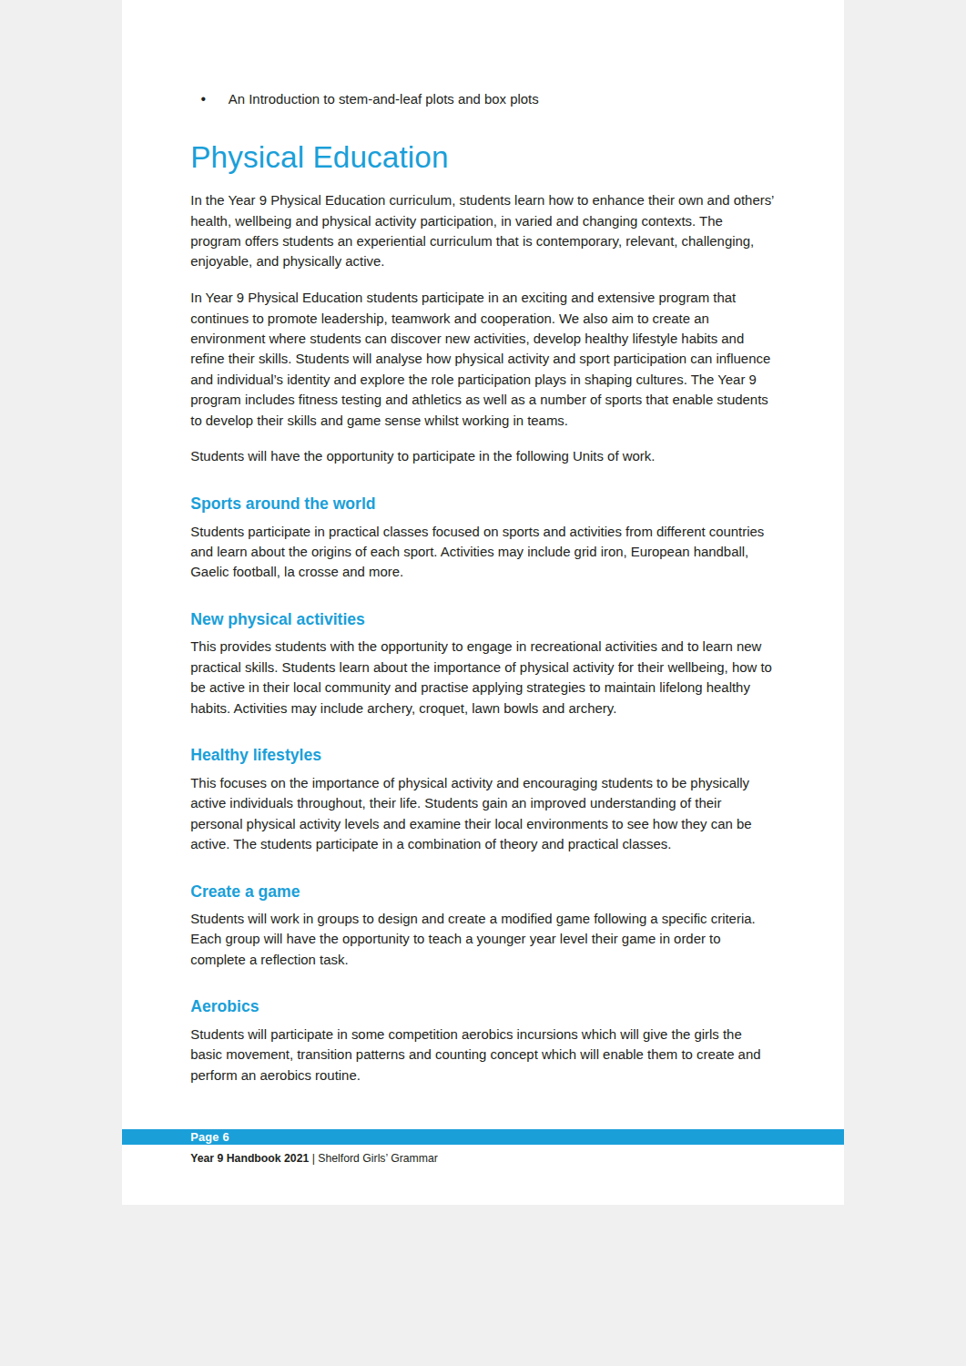An Introduction to stem-and-leaf plots and box plots
Physical Education
In the Year 9 Physical Education curriculum, students learn how to enhance their own and others’ health, wellbeing and physical activity participation, in varied and changing contexts. The program offers students an experiential curriculum that is contemporary, relevant, challenging, enjoyable, and physically active.
In Year 9 Physical Education students participate in an exciting and extensive program that continues to promote leadership, teamwork and cooperation. We also aim to create an environment where students can discover new activities, develop healthy lifestyle habits and refine their skills. Students will analyse how physical activity and sport participation can influence and individual’s identity and explore the role participation plays in shaping cultures. The Year 9 program includes fitness testing and athletics as well as a number of sports that enable students to develop their skills and game sense whilst working in teams.
Students will have the opportunity to participate in the following Units of work.
Sports around the world
Students participate in practical classes focused on sports and activities from different countries and learn about the origins of each sport. Activities may include grid iron, European handball, Gaelic football, la crosse and more.
New physical activities
This provides students with the opportunity to engage in recreational activities and to learn new practical skills. Students learn about the importance of physical activity for their wellbeing, how to be active in their local community and practise applying strategies to maintain lifelong healthy habits. Activities may include archery, croquet, lawn bowls and archery.
Healthy lifestyles
This focuses on the importance of physical activity and encouraging students to be physically active individuals throughout, their life. Students gain an improved understanding of their personal physical activity levels and examine their local environments to see how they can be active. The students participate in a combination of theory and practical classes.
Create a game
Students will work in groups to design and create a modified game following a specific criteria. Each group will have the opportunity to teach a younger year level their game in order to complete a reflection task.
Aerobics
Students will participate in some competition aerobics incursions which will give the girls the basic movement, transition patterns and counting concept which will enable them to create and perform an aerobics routine.
Page 6
Year 9 Handbook 2021 | Shelford Girls’ Grammar